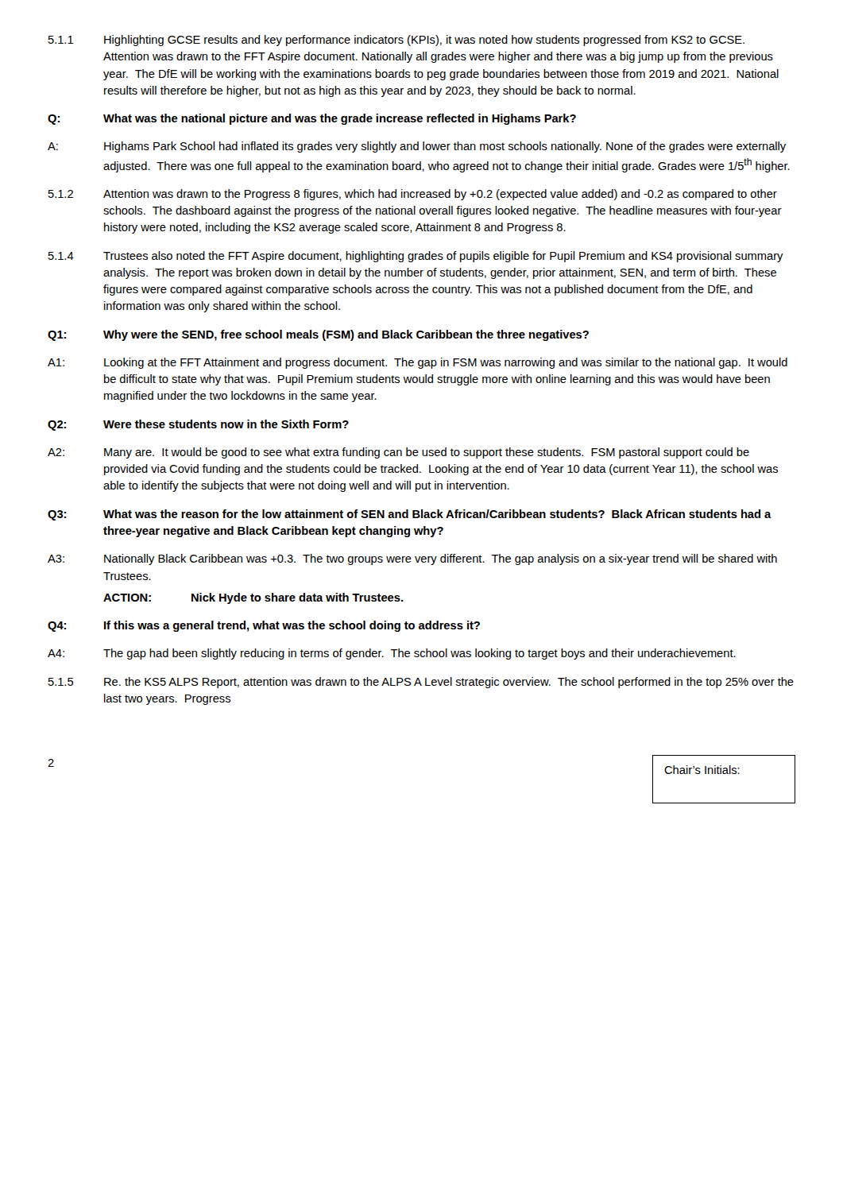5.1.1
Highlighting GCSE results and key performance indicators (KPIs), it was noted how students progressed from KS2 to GCSE. Attention was drawn to the FFT Aspire document. Nationally all grades were higher and there was a big jump up from the previous year. The DfE will be working with the examinations boards to peg grade boundaries between those from 2019 and 2021. National results will therefore be higher, but not as high as this year and by 2023, they should be back to normal.
Q:
What was the national picture and was the grade increase reflected in Highams Park?
A:
Highams Park School had inflated its grades very slightly and lower than most schools nationally. None of the grades were externally adjusted. There was one full appeal to the examination board, who agreed not to change their initial grade. Grades were 1/5th higher.
5.1.2
Attention was drawn to the Progress 8 figures, which had increased by +0.2 (expected value added) and -0.2 as compared to other schools. The dashboard against the progress of the national overall figures looked negative. The headline measures with four-year history were noted, including the KS2 average scaled score, Attainment 8 and Progress 8.
5.1.4
Trustees also noted the FFT Aspire document, highlighting grades of pupils eligible for Pupil Premium and KS4 provisional summary analysis. The report was broken down in detail by the number of students, gender, prior attainment, SEN, and term of birth. These figures were compared against comparative schools across the country. This was not a published document from the DfE, and information was only shared within the school.
Q1:
Why were the SEND, free school meals (FSM) and Black Caribbean the three negatives?
A1:
Looking at the FFT Attainment and progress document. The gap in FSM was narrowing and was similar to the national gap. It would be difficult to state why that was. Pupil Premium students would struggle more with online learning and this was would have been magnified under the two lockdowns in the same year.
Q2:
Were these students now in the Sixth Form?
A2:
Many are. It would be good to see what extra funding can be used to support these students. FSM pastoral support could be provided via Covid funding and the students could be tracked. Looking at the end of Year 10 data (current Year 11), the school was able to identify the subjects that were not doing well and will put in intervention.
Q3:
What was the reason for the low attainment of SEN and Black African/Caribbean students? Black African students had a three-year negative and Black Caribbean kept changing why?
A3:
Nationally Black Caribbean was +0.3. The two groups were very different. The gap analysis on a six-year trend will be shared with Trustees.
ACTION:
Nick Hyde to share data with Trustees.
Q4:
If this was a general trend, what was the school doing to address it?
A4:
The gap had been slightly reducing in terms of gender. The school was looking to target boys and their underachievement.
5.1.5
Re. the KS5 ALPS Report, attention was drawn to the ALPS A Level strategic overview. The school performed in the top 25% over the last two years. Progress
2
Chair’s Initials: